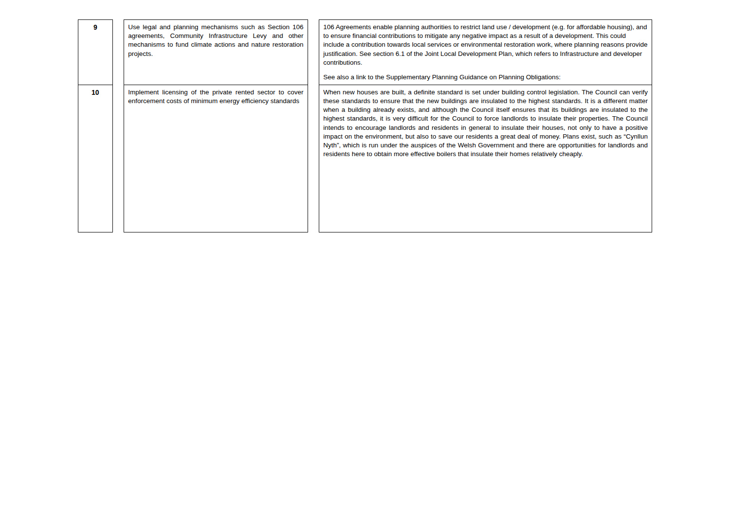| 9 | | Use legal and planning mechanisms such as Section 106 agreements, Community Infrastructure Levy and other mechanisms to fund climate actions and nature restoration projects. | | 106 Agreements enable planning authorities to restrict land use / development (e.g. for affordable housing), and to ensure financial contributions to mitigate any negative impact as a result of a development. This could include a contribution towards local services or environmental restoration work, where planning reasons provide justification. See section 6.1 of the Joint Local Development Plan, which refers to Infrastructure and developer contributions. See also a link to the Supplementary Planning Guidance on Planning Obligations: |
| 10 | | Implement licensing of the private rented sector to cover enforcement costs of minimum energy efficiency standards | | When new houses are built, a definite standard is set under building control legislation. The Council can verify these standards to ensure that the new buildings are insulated to the highest standards. It is a different matter when a building already exists, and although the Council itself ensures that its buildings are insulated to the highest standards, it is very difficult for the Council to force landlords to insulate their properties. The Council intends to encourage landlords and residents in general to insulate their houses, not only to have a positive impact on the environment, but also to save our residents a great deal of money. Plans exist, such as “Cynllun Nyth”, which is run under the auspices of the Welsh Government and there are opportunities for landlords and residents here to obtain more effective boilers that insulate their homes relatively cheaply. |